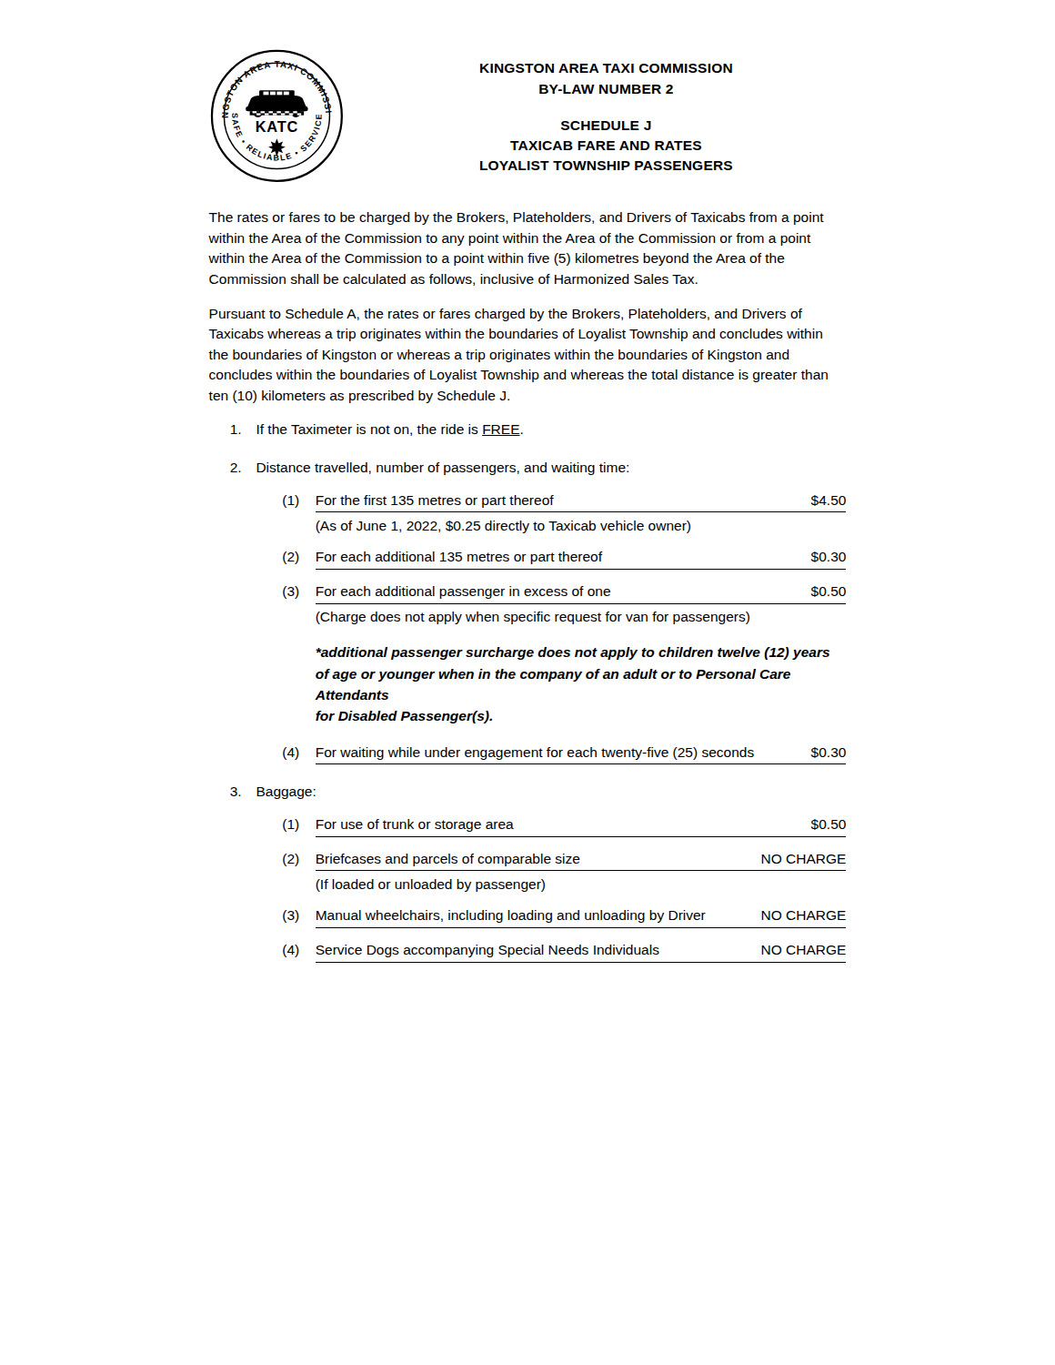KINGSTON AREA TAXI COMMISSION SAFE • RELIABLE • SERVICE KATC
KINGSTON AREA TAXI COMMISSION
BY-LAW NUMBER 2
SCHEDULE J
TAXICAB FARE AND RATES
LOYALIST TOWNSHIP PASSENGERS
The rates or fares to be charged by the Brokers, Plateholders, and Drivers of Taxicabs from a point within the Area of the Commission to any point within the Area of the Commission or from a point within the Area of the Commission to a point within five (5) kilometres beyond the Area of the Commission shall be calculated as follows, inclusive of Harmonized Sales Tax.
Pursuant to Schedule A, the rates or fares charged by the Brokers, Plateholders, and Drivers of Taxicabs whereas a trip originates within the boundaries of Loyalist Township and concludes within the boundaries of Kingston or whereas a trip originates within the boundaries of Kingston and concludes within the boundaries of Loyalist Township and whereas the total distance is greater than ten (10) kilometers as prescribed by Schedule J.
If the Taximeter is not on, the ride is FREE.
Distance travelled, number of passengers, and waiting time:
(1) For the first 135 metres or part thereof $4.50
(As of June 1, 2022, $0.25 directly to Taxicab vehicle owner)
(2) For each additional 135 metres or part thereof $0.30
(3) For each additional passenger in excess of one $0.50
(Charge does not apply when specific request for van for passengers)
*additional passenger surcharge does not apply to children twelve (12) years
of age or younger when in the company of an adult or to Personal Care Attendants
for Disabled Passenger(s).
(4) For waiting while under engagement for each twenty-five (25) seconds $0.30
Baggage:
(1) For use of trunk or storage area $0.50
(2) Briefcases and parcels of comparable size NO CHARGE
(If loaded or unloaded by passenger)
(3) Manual wheelchairs, including loading and unloading by Driver NO CHARGE
(4) Service Dogs accompanying Special Needs Individuals NO CHARGE